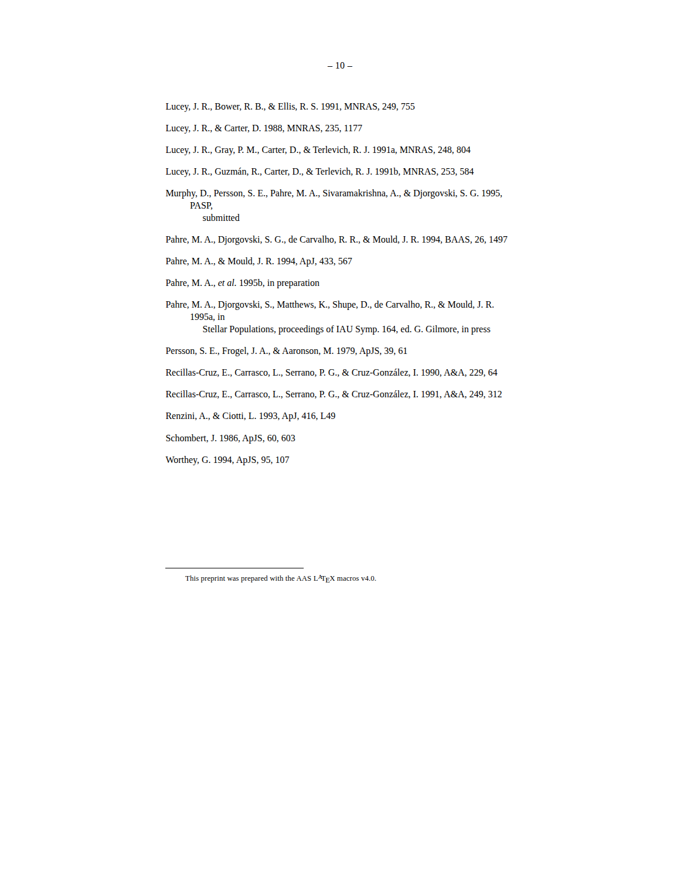– 10 –
Lucey, J. R., Bower, R. B., & Ellis, R. S. 1991, MNRAS, 249, 755
Lucey, J. R., & Carter, D. 1988, MNRAS, 235, 1177
Lucey, J. R., Gray, P. M., Carter, D., & Terlevich, R. J. 1991a, MNRAS, 248, 804
Lucey, J. R., Guzmán, R., Carter, D., & Terlevich, R. J. 1991b, MNRAS, 253, 584
Murphy, D., Persson, S. E., Pahre, M. A., Sivaramakrishna, A., & Djorgovski, S. G. 1995, PASP, submitted
Pahre, M. A., Djorgovski, S. G., de Carvalho, R. R., & Mould, J. R. 1994, BAAS, 26, 1497
Pahre, M. A., & Mould, J. R. 1994, ApJ, 433, 567
Pahre, M. A., et al. 1995b, in preparation
Pahre, M. A., Djorgovski, S., Matthews, K., Shupe, D., de Carvalho, R., & Mould, J. R. 1995a, in Stellar Populations, proceedings of IAU Symp. 164, ed. G. Gilmore, in press
Persson, S. E., Frogel, J. A., & Aaronson, M. 1979, ApJS, 39, 61
Recillas-Cruz, E., Carrasco, L., Serrano, P. G., & Cruz-González, I. 1990, A&A, 229, 64
Recillas-Cruz, E., Carrasco, L., Serrano, P. G., & Cruz-González, I. 1991, A&A, 249, 312
Renzini, A., & Ciotti, L. 1993, ApJ, 416, L49
Schombert, J. 1986, ApJS, 60, 603
Worthey, G. 1994, ApJS, 95, 107
This preprint was prepared with the AAS LATEX macros v4.0.